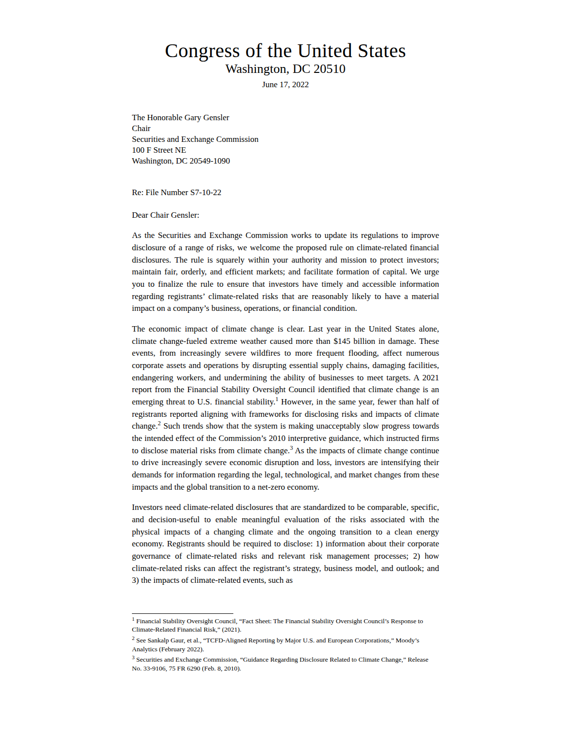Congress of the United States
Washington, DC 20510
June 17, 2022
The Honorable Gary Gensler
Chair
Securities and Exchange Commission
100 F Street NE
Washington, DC 20549-1090
Re: File Number S7-10-22
Dear Chair Gensler:
As the Securities and Exchange Commission works to update its regulations to improve disclosure of a range of risks, we welcome the proposed rule on climate-related financial disclosures. The rule is squarely within your authority and mission to protect investors; maintain fair, orderly, and efficient markets; and facilitate formation of capital. We urge you to finalize the rule to ensure that investors have timely and accessible information regarding registrants’ climate-related risks that are reasonably likely to have a material impact on a company’s business, operations, or financial condition.
The economic impact of climate change is clear. Last year in the United States alone, climate change-fueled extreme weather caused more than $145 billion in damage. These events, from increasingly severe wildfires to more frequent flooding, affect numerous corporate assets and operations by disrupting essential supply chains, damaging facilities, endangering workers, and undermining the ability of businesses to meet targets. A 2021 report from the Financial Stability Oversight Council identified that climate change is an emerging threat to U.S. financial stability.1 However, in the same year, fewer than half of registrants reported aligning with frameworks for disclosing risks and impacts of climate change.2 Such trends show that the system is making unacceptably slow progress towards the intended effect of the Commission’s 2010 interpretive guidance, which instructed firms to disclose material risks from climate change.3 As the impacts of climate change continue to drive increasingly severe economic disruption and loss, investors are intensifying their demands for information regarding the legal, technological, and market changes from these impacts and the global transition to a net-zero economy.
Investors need climate-related disclosures that are standardized to be comparable, specific, and decision-useful to enable meaningful evaluation of the risks associated with the physical impacts of a changing climate and the ongoing transition to a clean energy economy. Registrants should be required to disclose: 1) information about their corporate governance of climate-related risks and relevant risk management processes; 2) how climate-related risks can affect the registrant’s strategy, business model, and outlook; and 3) the impacts of climate-related events, such as
1 Financial Stability Oversight Council, “Fact Sheet: The Financial Stability Oversight Council’s Response to Climate-Related Financial Risk,” (2021).
2 See Sankalp Gaur, et al., “TCFD-Aligned Reporting by Major U.S. and European Corporations,” Moody’s Analytics (February 2022).
3 Securities and Exchange Commission, “Guidance Regarding Disclosure Related to Climate Change,” Release No. 33-9106, 75 FR 6290 (Feb. 8, 2010).